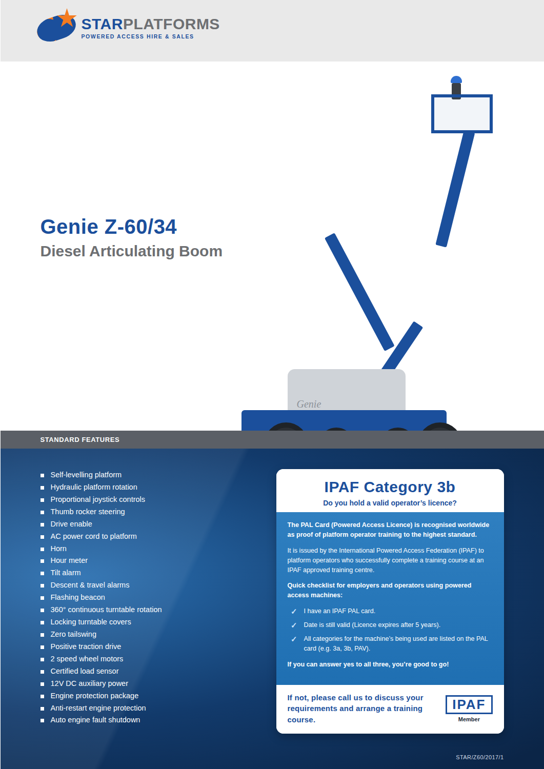STAR PLATFORMS
POWERED ACCESS HIRE & SALES
Genie Z-60/34
Diesel Articulating Boom
STANDARD FEATURES
Self-levelling platform
Hydraulic platform rotation
Proportional joystick controls
Thumb rocker steering
Drive enable
AC power cord to platform
Horn
Hour meter
Tilt alarm
Descent & travel alarms
Flashing beacon
360° continuous turntable rotation
Locking turntable covers
Zero tailswing
Positive traction drive
2 speed wheel motors
Certified load sensor
12V DC auxiliary power
Engine protection package
Anti-restart engine protection
Auto engine fault shutdown
IPAF Category 3b
Do you hold a valid operator’s licence?
The PAL Card (Powered Access Licence) is recognised worldwide as proof of platform operator training to the highest standard.
It is issued by the International Powered Access Federation (IPAF) to platform operators who successfully complete a training course at an IPAF approved training centre.
Quick checklist for employers and operators using powered access machines:
I have an IPAF PAL card.
Date is still valid (Licence expires after 5 years).
All categories for the machine’s being used are listed on the PAL card (e.g. 3a, 3b, PAV).
If you can answer yes to all three, you’re good to go!
If not, please call us to discuss your requirements and arrange a training course.
IPAF Member
STAR/Z60/2017/1